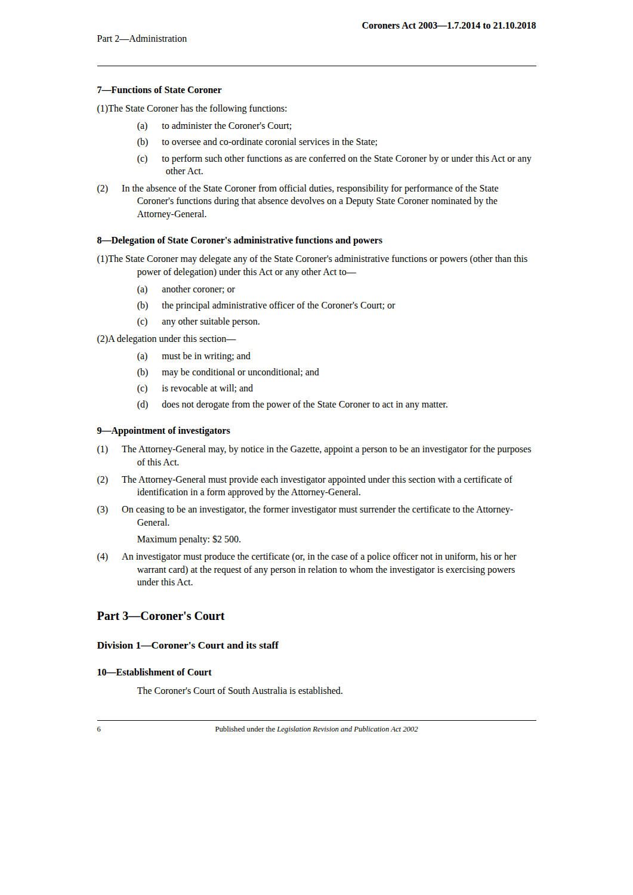Coroners Act 2003—1.7.2014 to 21.10.2018
Part 2—Administration
7—Functions of State Coroner
(1) The State Coroner has the following functions:
(a) to administer the Coroner's Court;
(b) to oversee and co-ordinate coronial services in the State;
(c) to perform such other functions as are conferred on the State Coroner by or under this Act or any other Act.
(2) In the absence of the State Coroner from official duties, responsibility for performance of the State Coroner's functions during that absence devolves on a Deputy State Coroner nominated by the Attorney-General.
8—Delegation of State Coroner's administrative functions and powers
(1) The State Coroner may delegate any of the State Coroner's administrative functions or powers (other than this power of delegation) under this Act or any other Act to—
(a) another coroner; or
(b) the principal administrative officer of the Coroner's Court; or
(c) any other suitable person.
(2) A delegation under this section—
(a) must be in writing; and
(b) may be conditional or unconditional; and
(c) is revocable at will; and
(d) does not derogate from the power of the State Coroner to act in any matter.
9—Appointment of investigators
(1) The Attorney-General may, by notice in the Gazette, appoint a person to be an investigator for the purposes of this Act.
(2) The Attorney-General must provide each investigator appointed under this section with a certificate of identification in a form approved by the Attorney-General.
(3) On ceasing to be an investigator, the former investigator must surrender the certificate to the Attorney-General.
Maximum penalty: $2 500.
(4) An investigator must produce the certificate (or, in the case of a police officer not in uniform, his or her warrant card) at the request of any person in relation to whom the investigator is exercising powers under this Act.
Part 3—Coroner's Court
Division 1—Coroner's Court and its staff
10—Establishment of Court
The Coroner's Court of South Australia is established.
6
Published under the Legislation Revision and Publication Act 2002